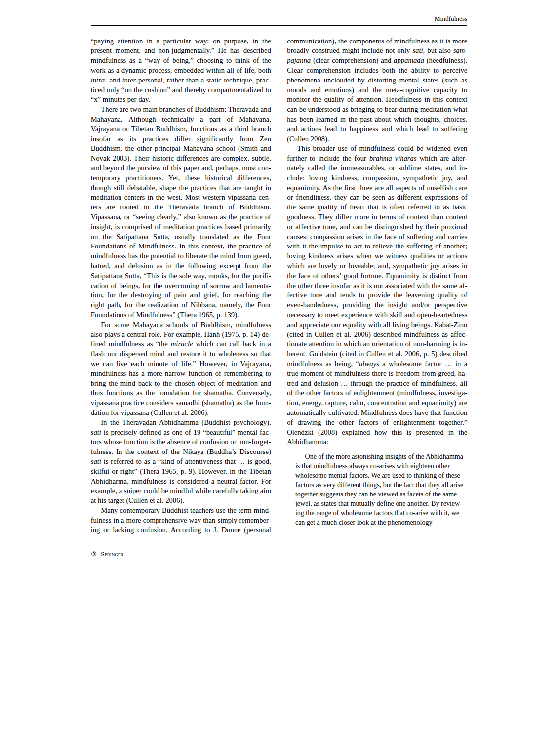Mindfulness
“paying attention in a particular way: on purpose, in the present moment, and non-judgmentally.” He has described mindfulness as a “way of being,” choosing to think of the work as a dynamic process, embedded within all of life, both intra- and inter-personal, rather than a static technique, practiced only “on the cushion” and thereby compartmentalized to “x” minutes per day.
There are two main branches of Buddhism: Theravada and Mahayana. Although technically a part of Mahayana, Vajrayana or Tibetan Buddhism, functions as a third branch insofar as its practices differ significantly from Zen Buddhism, the other principal Mahayana school (Smith and Novak 2003). Their historic differences are complex, subtle, and beyond the purview of this paper and, perhaps, most contemporary practitioners. Yet, these historical differences, though still debatable, shape the practices that are taught in meditation centers in the west. Most western vipassana centers are rooted in the Theravada branch of Buddhism. Vipassana, or “seeing clearly,” also known as the practice of insight, is comprised of meditation practices based primarily on the Satipattana Sutta, usually translated as the Four Foundations of Mindfulness. In this context, the practice of mindfulness has the potential to liberate the mind from greed, hatred, and delusion as in the following excerpt from the Satipattana Sutta, “This is the sole way, monks, for the purification of beings, for the overcoming of sorrow and lamentation, for the destroying of pain and grief, for reaching the right path, for the realization of Nibbana, namely, the Four Foundations of Mindfulness” (Thera 1965, p. 139).
For some Mahayana schools of Buddhism, mindfulness also plays a central role. For example, Hanh (1975, p. 14) defined mindfulness as “the miracle which can call back in a flash our dispersed mind and restore it to wholeness so that we can live each minute of life.” However, in Vajrayana, mindfulness has a more narrow function of remembering to bring the mind back to the chosen object of meditation and thus functions as the foundation for shamatha. Conversely, vipassana practice considers samadhi (shamatha) as the foundation for vipassana (Cullen et al. 2006).
In the Theravadan Abhidhamma (Buddhist psychology), sati is precisely defined as one of 19 “beautiful” mental factors whose function is the absence of confusion or non-forgetfulness. In the context of the Nikaya (Buddha’s Discourse) sati is referred to as a “kind of attentiveness that … is good, skilful or right” (Thera 1965, p. 9). However, in the Tibetan Abhidharma, mindfulness is considered a neutral factor. For example, a sniper could be mindful while carefully taking aim at his target (Cullen et al. 2006).
Many contemporary Buddhist teachers use the term mindfulness in a more comprehensive way than simply remembering or lacking confusion. According to J. Dunne (personal communication), the components of mindfulness as it is more broadly construed might include not only sati, but also sampajanna (clear comprehension) and appamada (heedfulness). Clear comprehension includes both the ability to perceive phenomena unclouded by distorting mental states (such as moods and emotions) and the meta-cognitive capacity to monitor the quality of attention. Heedfulness in this context can be understood as bringing to bear during meditation what has been learned in the past about which thoughts, choices, and actions lead to happiness and which lead to suffering (Cullen 2008).
This broader use of mindfulness could be widened even further to include the four brahma viharas which are alternately called the immeasurables, or sublime states, and include: loving kindness, compassion, sympathetic joy, and equanimity. As the first three are all aspects of unselfish care or friendliness, they can be seen as different expressions of the same quality of heart that is often referred to as basic goodness. They differ more in terms of context than content or affective tone, and can be distinguished by their proximal causes: compassion arises in the face of suffering and carries with it the impulse to act to relieve the suffering of another; loving kindness arises when we witness qualities or actions which are lovely or loveable; and, sympathetic joy arises in the face of others’ good fortune. Equanimity is distinct from the other three insofar as it is not associated with the same affective tone and tends to provide the leavening quality of even-handedness, providing the insight and/or perspective necessary to meet experience with skill and open-heartedness and appreciate our equality with all living beings. Kabat-Zinn (cited in Cullen et al. 2006) described mindfulness as affectionate attention in which an orientation of non-harming is inherent. Goldstein (cited in Cullen et al. 2006, p. 5) described mindfulness as being, “always a wholesome factor … in a true moment of mindfulness there is freedom from greed, hatred and delusion … through the practice of mindfulness, all of the other factors of enlightenment (mindfulness, investigation, energy, rapture, calm, concentration and equanimity) are automatically cultivated. Mindfulness does have that function of drawing the other factors of enlightenment together.” Olendzki (2008) explained how this is presented in the Abhidhamma:
One of the more astonishing insights of the Abhidhamma is that mindfulness always co-arises with eighteen other wholesome mental factors. We are used to thinking of these factors as very different things, but the fact that they all arise together suggests they can be viewed as facets of the same jewel, as states that mutually define one another. By reviewing the range of wholesome factors that co-arise with it, we can get a much closer look at the phenomenology
③ Springer